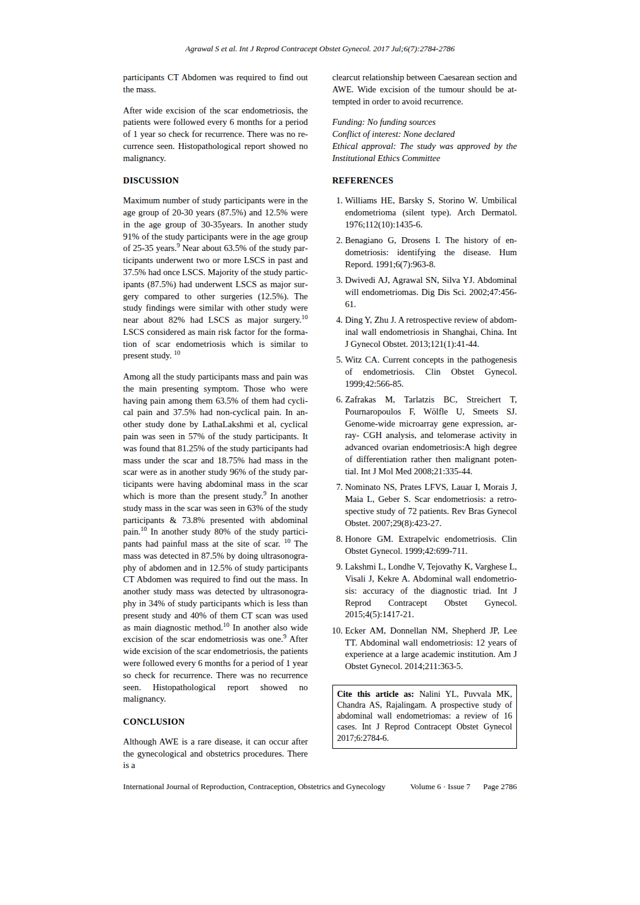Agrawal S et al. Int J Reprod Contracept Obstet Gynecol. 2017 Jul;6(7):2784-2786
participants CT Abdomen was required to find out the mass.
After wide excision of the scar endometriosis, the patients were followed every 6 months for a period of 1 year so check for recurrence. There was no recurrence seen. Histopathological report showed no malignancy.
Discussion
Maximum number of study participants were in the age group of 20-30 years (87.5%) and 12.5% were in the age group of 30-35years. In another study 91% of the study participants were in the age group of 25-35 years.9 Near about 63.5% of the study participants underwent two or more LSCS in past and 37.5% had once LSCS. Majority of the study participants (87.5%) had underwent LSCS as major surgery compared to other surgeries (12.5%). The study findings were similar with other study were near about 82% had LSCS as major surgery.10 LSCS considered as main risk factor for the formation of scar endometriosis which is similar to present study. 10
Among all the study participants mass and pain was the main presenting symptom. Those who were having pain among them 63.5% of them had cyclical pain and 37.5% had non-cyclical pain. In another study done by LathaLakshmi et al, cyclical pain was seen in 57% of the study participants. It was found that 81.25% of the study participants had mass under the scar and 18.75% had mass in the scar were as in another study 96% of the study participants were having abdominal mass in the scar which is more than the present study.9 In another study mass in the scar was seen in 63% of the study participants & 73.8% presented with abdominal pain.10 In another study 80% of the study participants had painful mass at the site of scar. 10 The mass was detected in 87.5% by doing ultrasonography of abdomen and in 12.5% of study participants CT Abdomen was required to find out the mass. In another study mass was detected by ultrasonography in 34% of study participants which is less than present study and 40% of them CT scan was used as main diagnostic method.10 In another also wide excision of the scar endometriosis was one.9 After wide excision of the scar endometriosis, the patients were followed every 6 months for a period of 1 year so check for recurrence. There was no recurrence seen. Histopathological report showed no malignancy.
Conclusion
Although AWE is a rare disease, it can occur after the gynecological and obstetrics procedures. There is a
clearcut relationship between Caesarean section and AWE. Wide excision of the tumour should be attempted in order to avoid recurrence.
Funding: No funding sources Conflict of interest: None declared Ethical approval: The study was approved by the Institutional Ethics Committee
References
Williams HE, Barsky S, Storino W. Umbilical endometrioma (silent type). Arch Dermatol. 1976;112(10):1435-6.
Benagiano G, Drosens I. The history of endometriosis: identifying the disease. Hum Repord. 1991;6(7):963-8.
Dwivedi AJ, Agrawal SN, Silva YJ. Abdominal will endometriomas. Dig Dis Sci. 2002;47:456-61.
Ding Y, Zhu J. A retrospective review of abdominal wall endometriosis in Shanghai, China. Int J Gynecol Obstet. 2013;121(1):41-44.
Witz CA. Current concepts in the pathogenesis of endometriosis. Clin Obstet Gynecol. 1999;42:566-85.
Zafrakas M, Tarlatzis BC, Streichert T, Pournaropoulos F, Wölfle U, Smeets SJ. Genome-wide microarray gene expression, array- CGH analysis, and telomerase activity in advanced ovarian endometriosis:A high degree of differentiation rather then malignant potential. Int J Mol Med 2008;21:335-44.
Nominato NS, Prates LFVS, Lauar I, Morais J, Maia L, Geber S. Scar endometriosis: a retrospective study of 72 patients. Rev Bras Gynecol Obstet. 2007;29(8):423-27.
Honore GM. Extrapelvic endometriosis. Clin Obstet Gynecol. 1999;42:699-711.
Lakshmi L, Londhe V, Tejovathy K, Varghese L, Visali J, Kekre A. Abdominal wall endometriosis: accuracy of the diagnostic triad. Int J Reprod Contracept Obstet Gynecol. 2015;4(5):1417-21.
Ecker AM, Donnellan NM, Shepherd JP, Lee TT. Abdominal wall endometriosis: 12 years of experience at a large academic institution. Am J Obstet Gynecol. 2014;211:363-5.
Cite this article as: Nalini YL, Puvvala MK, Chandra AS, Rajalingam. A prospective study of abdominal wall endometriomas: a review of 16 cases. Int J Reprod Contracept Obstet Gynecol 2017;6:2784-6.
International Journal of Reproduction, Contraception, Obstetrics and Gynecology
Volume 6 · Issue 7Page 2786